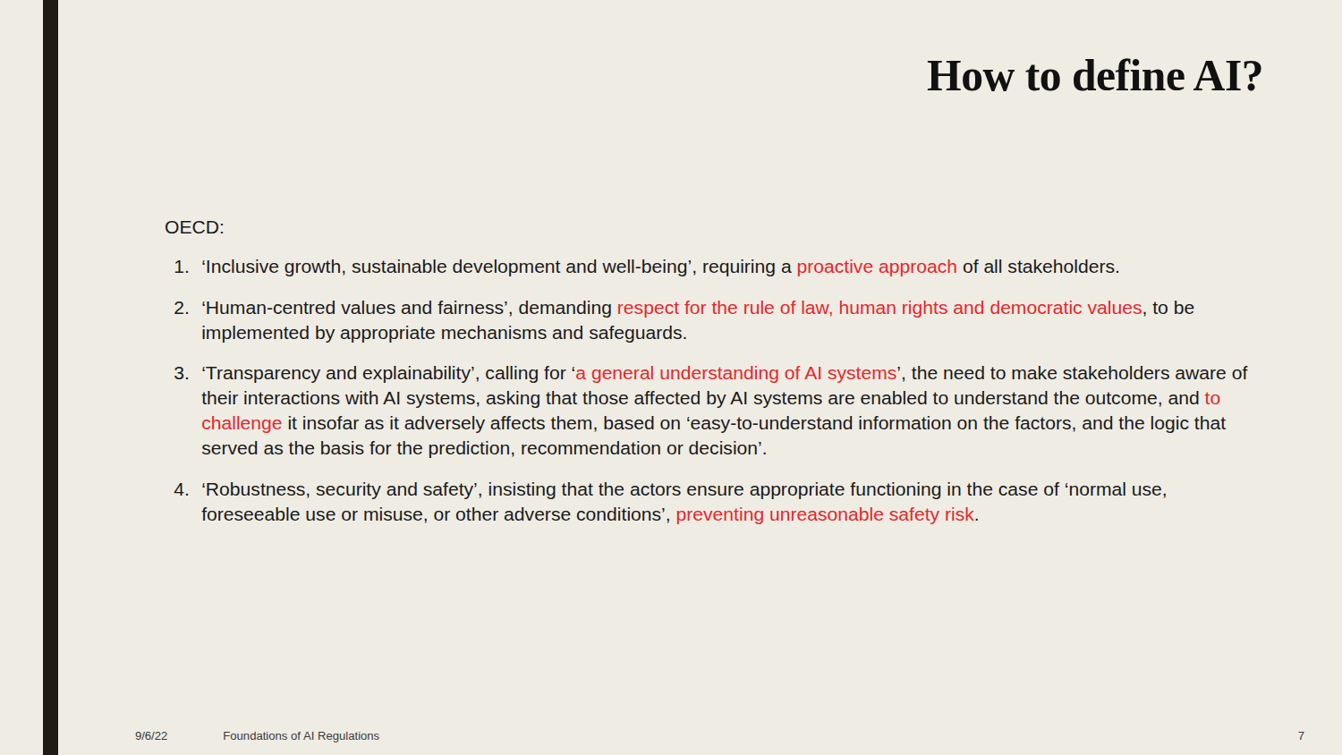How to define AI?
OECD:
‘Inclusive growth, sustainable development and well-being’, requiring a proactive approach of all stakeholders.
‘Human-centred values and fairness’, demanding respect for the rule of law, human rights and democratic values, to be implemented by appropriate mechanisms and safeguards.
‘Transparency and explainability’, calling for ‘a general understanding of AI systems’, the need to make stakeholders aware of their interactions with AI systems, asking that those affected by AI systems are enabled to understand the outcome, and to challenge it insofar as it adversely affects them, based on ‘easy-to-understand information on the factors, and the logic that served as the basis for the prediction, recommendation or decision’.
‘Robustness, security and safety’, insisting that the actors ensure appropriate functioning in the case of ‘normal use, foreseeable use or misuse, or other adverse conditions’, preventing unreasonable safety risk.
9/6/22 Foundations of AI Regulations 7